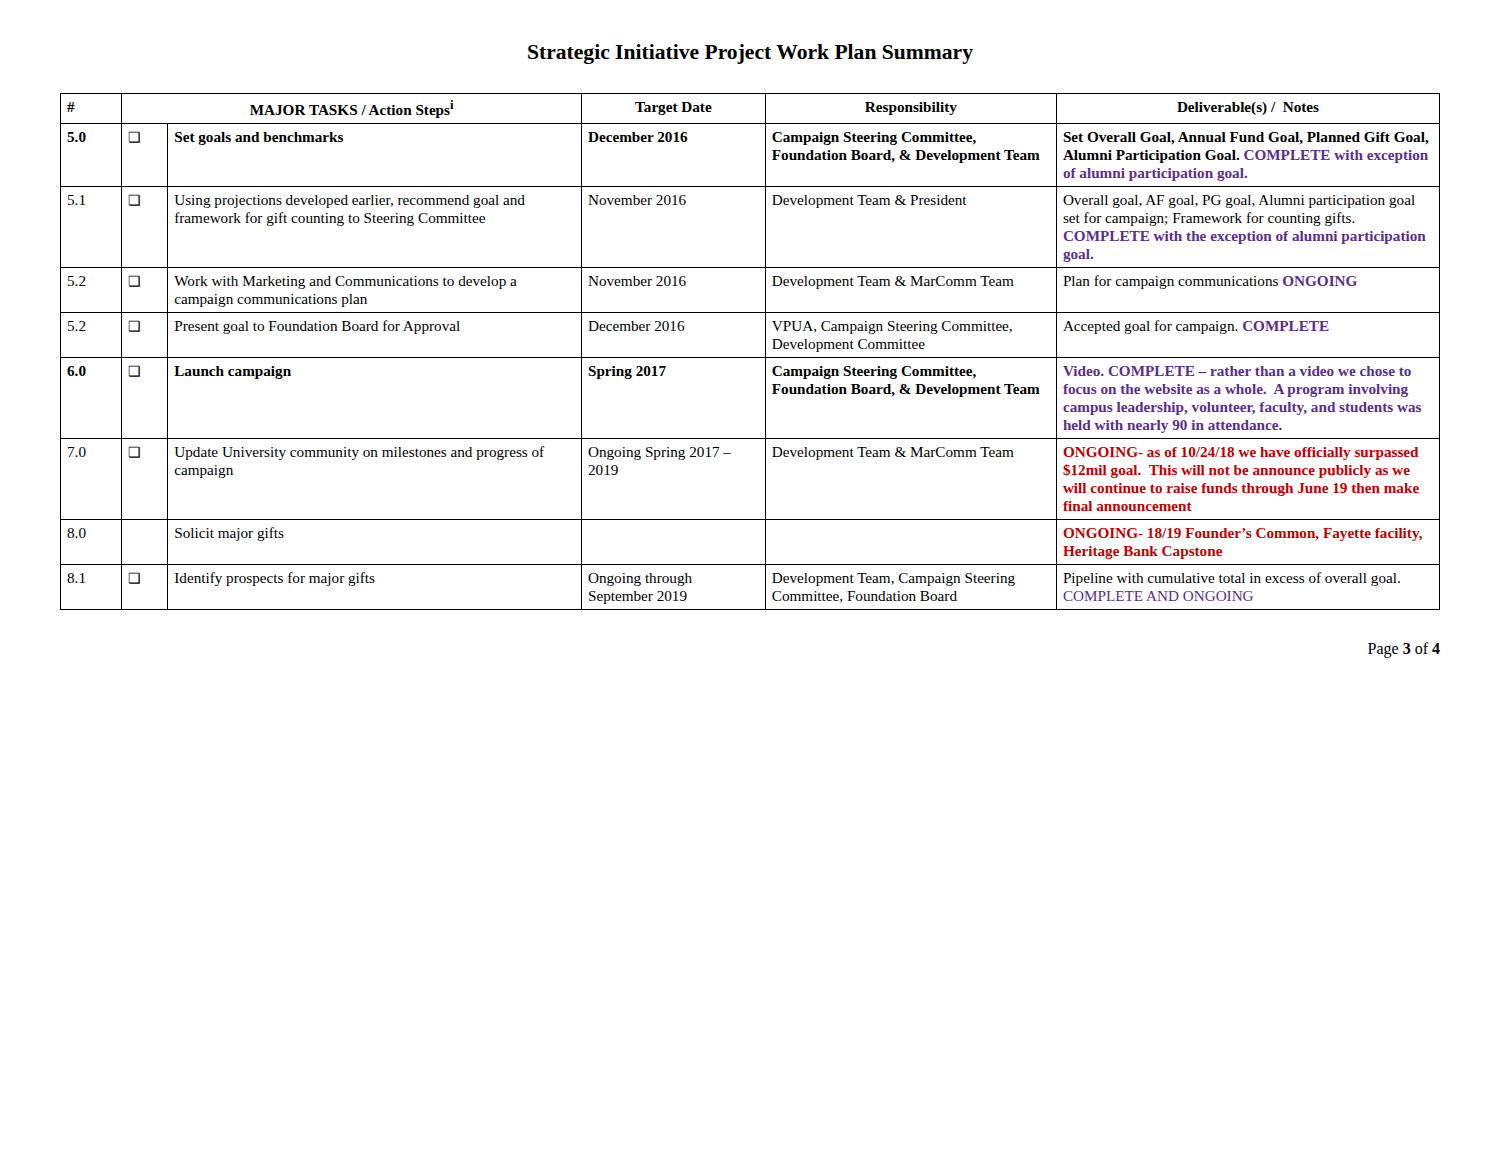Strategic Initiative Project Work Plan Summary
| # | MAJOR TASKS / Action Steps i | Target Date | Responsibility | Deliverable(s) / Notes |
| --- | --- | --- | --- | --- |
| 5.0 | | Set goals and benchmarks | December 2016 | Campaign Steering Committee, Foundation Board, & Development Team | Set Overall Goal, Annual Fund Goal, Planned Gift Goal, Alumni Participation Goal. COMPLETE with exception of alumni participation goal. |
| 5.1 | | Using projections developed earlier, recommend goal and framework for gift counting to Steering Committee | November 2016 | Development Team & President | Overall goal, AF goal, PG goal, Alumni participation goal set for campaign; Framework for counting gifts. COMPLETE with the exception of alumni participation goal. |
| 5.2 | | Work with Marketing and Communications to develop a campaign communications plan | November 2016 | Development Team & MarComm Team | Plan for campaign communications ONGOING |
| 5.2 | | Present goal to Foundation Board for Approval | December 2016 | VPUA, Campaign Steering Committee, Development Committee | Accepted goal for campaign. COMPLETE |
| 6.0 | | Launch campaign | Spring 2017 | Campaign Steering Committee, Foundation Board, & Development Team | Video. COMPLETE – rather than a video we chose to focus on the website as a whole. A program involving campus leadership, volunteer, faculty, and students was held with nearly 90 in attendance. |
| 7.0 | | Update University community on milestones and progress of campaign | Ongoing Spring 2017 – 2019 | Development Team & MarComm Team | ONGOING- as of 10/24/18 we have officially surpassed $12mil goal. This will not be announce publicly as we will continue to raise funds through June 19 then make final announcement |
| 8.0 | | Solicit major gifts | | | ONGOING- 18/19 Founder’s Common, Fayette facility, Heritage Bank Capstone |
| 8.1 | | Identify prospects for major gifts | Ongoing through September 2019 | Development Team, Campaign Steering Committee, Foundation Board | Pipeline with cumulative total in excess of overall goal. COMPLETE AND ONGOING |
Page 3 of 4